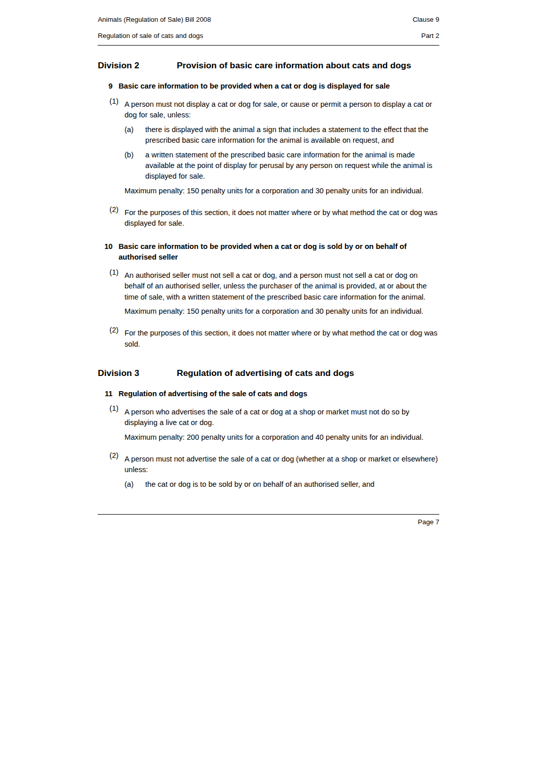Animals (Regulation of Sale) Bill 2008
Regulation of sale of cats and dogs
Clause 9
Part 2
Division 2
Provision of basic care information about cats and dogs
9
Basic care information to be provided when a cat or dog is displayed for sale
(1)
A person must not display a cat or dog for sale, or cause or permit a person to display a cat or dog for sale, unless:
(a)
there is displayed with the animal a sign that includes a statement to the effect that the prescribed basic care information for the animal is available on request, and
(b)
a written statement of the prescribed basic care information for the animal is made available at the point of display for perusal by any person on request while the animal is displayed for sale.
Maximum penalty: 150 penalty units for a corporation and 30 penalty units for an individual.
(2)
For the purposes of this section, it does not matter where or by what method the cat or dog was displayed for sale.
10
Basic care information to be provided when a cat or dog is sold by or on behalf of authorised seller
(1)
An authorised seller must not sell a cat or dog, and a person must not sell a cat or dog on behalf of an authorised seller, unless the purchaser of the animal is provided, at or about the time of sale, with a written statement of the prescribed basic care information for the animal.
Maximum penalty: 150 penalty units for a corporation and 30 penalty units for an individual.
(2)
For the purposes of this section, it does not matter where or by what method the cat or dog was sold.
Division 3
Regulation of advertising of cats and dogs
11
Regulation of advertising of the sale of cats and dogs
(1)
A person who advertises the sale of a cat or dog at a shop or market must not do so by displaying a live cat or dog.
Maximum penalty: 200 penalty units for a corporation and 40 penalty units for an individual.
(2)
A person must not advertise the sale of a cat or dog (whether at a shop or market or elsewhere) unless:
(a)
the cat or dog is to be sold by or on behalf of an authorised seller, and
Page 7